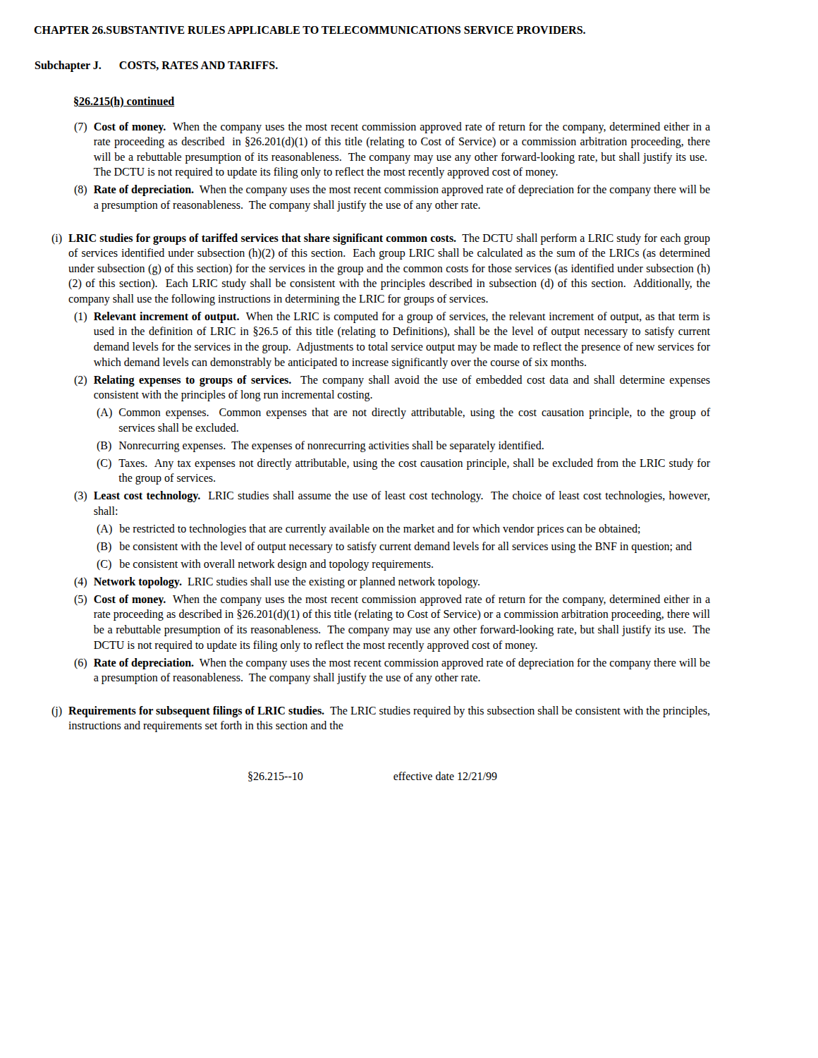| CHAPTER 26. | SUBSTANTIVE RULES APPLICABLE TO TELECOMMUNICATIONS SERVICE PROVIDERS. |
| Subchapter J. | COSTS, RATES AND TARIFFS. |
§26.215(h) continued
| (7) | Cost of money. When the company uses the most recent commission approved rate of return for the company, determined either in a rate proceeding as described in §26.201(d)(1) of this title (relating to Cost of Service) or a commission arbitration proceeding, there will be a rebuttable presumption of its reasonableness. The company may use any other forward-looking rate, but shall justify its use. The DCTU is not required to update its filing only to reflect the most recently approved cost of money. |
| (8) | Rate of depreciation. When the company uses the most recent commission approved rate of depreciation for the company there will be a presumption of reasonableness. The company shall justify the use of any other rate. |
| (i) | LRIC studies for groups of tariffed services that share significant common costs. The DCTU shall perform a LRIC study for each group of services identified under subsection (h)(2) of this section. Each group LRIC shall be calculated as the sum of the LRICs (as determined under subsection (g) of this section) for the services in the group and the common costs for those services (as identified under subsection (h)(2) of this section). Each LRIC study shall be consistent with the principles described in subsection (d) of this section. Additionally, the company shall use the following instructions in determining the LRIC for groups of services. |
| (1) | Relevant increment of output. When the LRIC is computed for a group of services, the relevant increment of output, as that term is used in the definition of LRIC in §26.5 of this title (relating to Definitions), shall be the level of output necessary to satisfy current demand levels for the services in the group. Adjustments to total service output may be made to reflect the presence of new services for which demand levels can demonstrably be anticipated to increase significantly over the course of six months. |
| (2) | Relating expenses to groups of services. The company shall avoid the use of embedded cost data and shall determine expenses consistent with the principles of long run incremental costing. |
| (A) | Common expenses. Common expenses that are not directly attributable, using the cost causation principle, to the group of services shall be excluded. |
| (B) | Nonrecurring expenses. The expenses of nonrecurring activities shall be separately identified. |
| (C) | Taxes. Any tax expenses not directly attributable, using the cost causation principle, shall be excluded from the LRIC study for the group of services. |
| (3) | Least cost technology. LRIC studies shall assume the use of least cost technology. The choice of least cost technologies, however, shall: |
| (A) | be restricted to technologies that are currently available on the market and for which vendor prices can be obtained; |
| (B) | be consistent with the level of output necessary to satisfy current demand levels for all services using the BNF in question; and |
| (C) | be consistent with overall network design and topology requirements. |
| (4) | Network topology. LRIC studies shall use the existing or planned network topology. |
| (5) | Cost of money. When the company uses the most recent commission approved rate of return for the company, determined either in a rate proceeding as described in §26.201(d)(1) of this title (relating to Cost of Service) or a commission arbitration proceeding, there will be a rebuttable presumption of its reasonableness. The company may use any other forward-looking rate, but shall justify its use. The DCTU is not required to update its filing only to reflect the most recently approved cost of money. |
| (6) | Rate of depreciation. When the company uses the most recent commission approved rate of depreciation for the company there will be a presumption of reasonableness. The company shall justify the use of any other rate. |
| (j) | Requirements for subsequent filings of LRIC studies. The LRIC studies required by this subsection shall be consistent with the principles, instructions and requirements set forth in this section and the |
§26.215--10 effective date 12/21/99